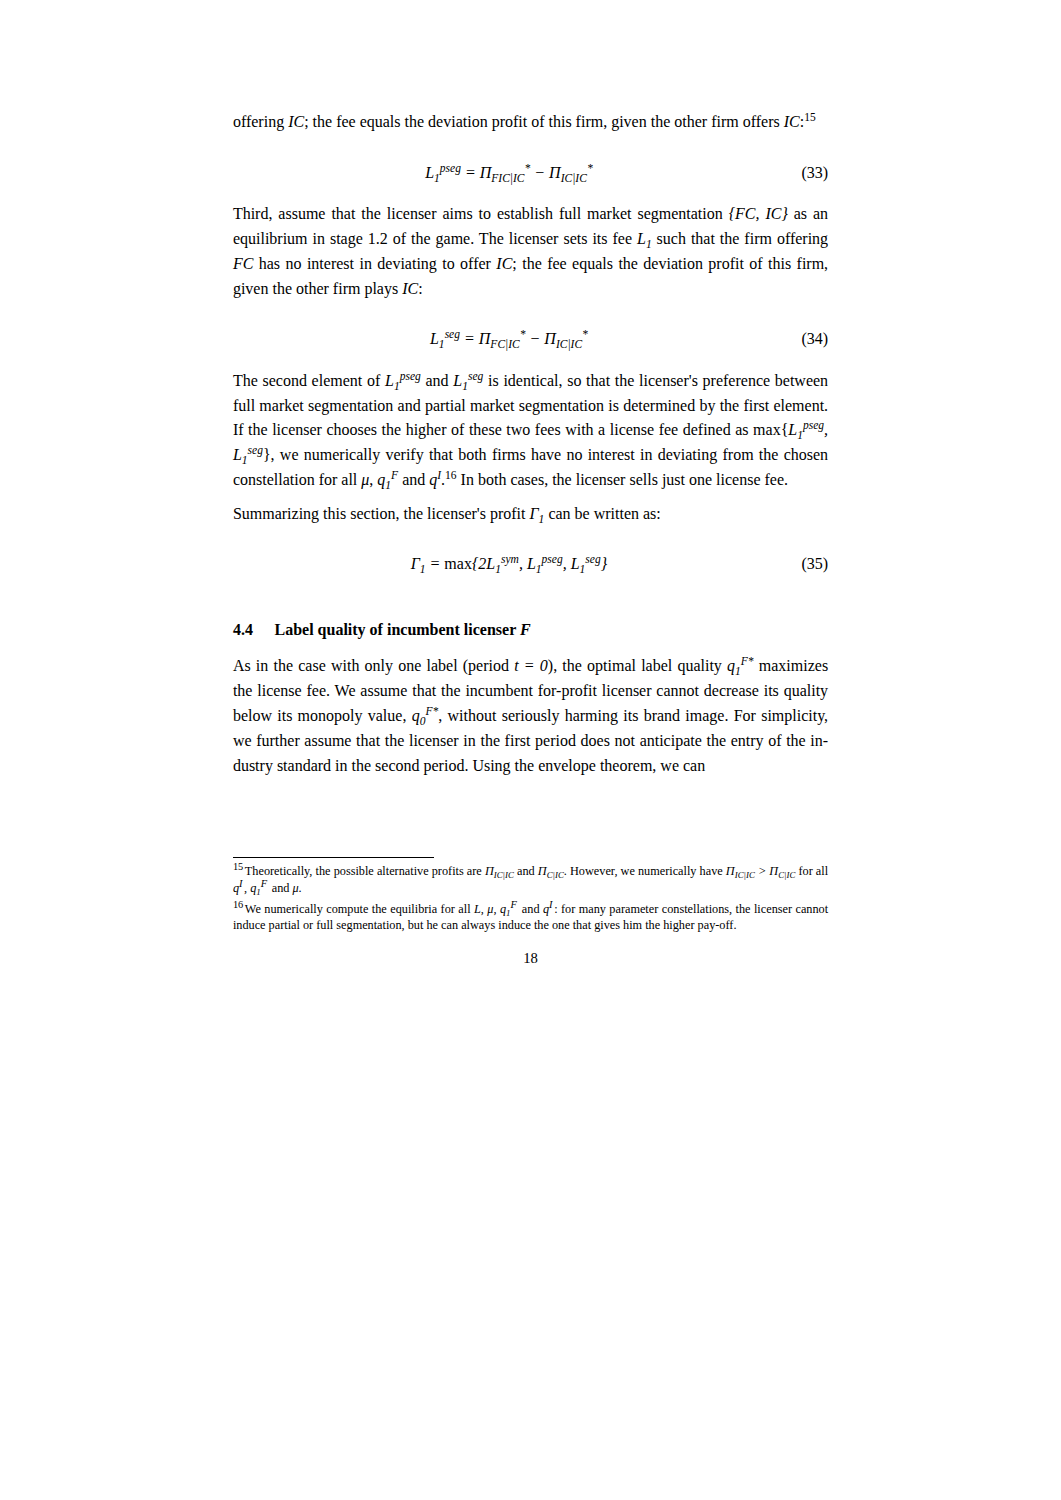offering IC; the fee equals the deviation profit of this firm, given the other firm offers IC:15
L1pseg = ΠFIC|IC* − ΠIC|IC*
(33)
Third, assume that the licenser aims to establish full market segmentation {FC, IC} as an equilibrium in stage 1.2 of the game. The licenser sets its fee L1 such that the firm offering FC has no interest in deviating to offer IC; the fee equals the deviation profit of this firm, given the other firm plays IC:
L1seg = ΠFC|IC* − ΠIC|IC*
(34)
The second element of L1pseg and L1seg is identical, so that the licenser's preference between full market segmentation and partial market segmentation is determined by the first element. If the licenser chooses the higher of these two fees with a license fee defined as max{L1pseg, L1seg}, we numerically verify that both firms have no interest in deviating from the chosen constellation for all μ, q1F and qI.16 In both cases, the licenser sells just one license fee.
Summarizing this section, the licenser's profit Γ1 can be written as:
Γ1 = max{2L1sym, L1pseg, L1seg}
(35)
4.4 Label quality of incumbent licenser F
As in the case with only one label (period t = 0), the optimal label quality q1F* maximizes the license fee. We assume that the incumbent for-profit licenser cannot decrease its quality below its monopoly value, q0F*, without seriously harming its brand image. For simplicity, we further assume that the licenser in the first period does not anticipate the entry of the industry standard in the second period. Using the envelope theorem, we can
15Theoretically, the possible alternative profits are ΠIC|IC and ΠC|IC. However, we numerically have ΠIC|IC > ΠC|IC for all qI, q1F and μ.
16We numerically compute the equilibria for all L, μ, q1F and qI: for many parameter constellations, the licenser cannot induce partial or full segmentation, but he can always induce the one that gives him the higher pay-off.
18